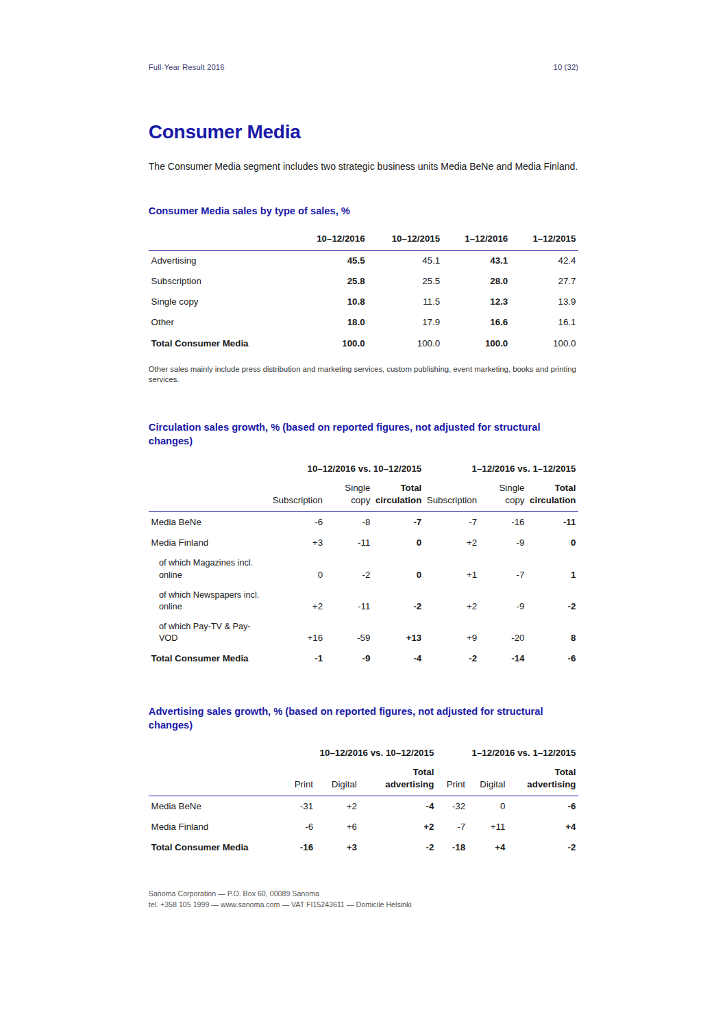Full-Year Result 2016
10 (32)
Consumer Media
The Consumer Media segment includes two strategic business units Media BeNe and Media Finland.
Consumer Media sales by type of sales, %
| | 10–12/2016 | 10–12/2015 | 1–12/2016 | 1–12/2015 |
| --- | --- | --- | --- | --- |
| Advertising | 45.5 | 45.1 | 43.1 | 42.4 |
| Subscription | 25.8 | 25.5 | 28.0 | 27.7 |
| Single copy | 10.8 | 11.5 | 12.3 | 13.9 |
| Other | 18.0 | 17.9 | 16.6 | 16.1 |
| Total Consumer Media | 100.0 | 100.0 | 100.0 | 100.0 |
Other sales mainly include press distribution and marketing services, custom publishing, event marketing, books and printing services.
Circulation sales growth, % (based on reported figures, not adjusted for structural changes)
| | 10–12/2016 vs. 10–12/2015 | 1–12/2016 vs. 1–12/2015 |
| --- | --- | --- |
| | Subscription | Single copy | Total circulation | Subscription | Single copy | Total circulation |
| Media BeNe | -6 | -8 | -7 | -7 | -16 | -11 |
| Media Finland | +3 | -11 | 0 | +2 | -9 | 0 |
| of which Magazines incl. online | 0 | -2 | 0 | +1 | -7 | 1 |
| of which Newspapers incl. online | +2 | -11 | -2 | +2 | -9 | -2 |
| of which Pay-TV & Pay-VOD | +16 | -59 | +13 | +9 | -20 | 8 |
| Total Consumer Media | -1 | -9 | -4 | -2 | -14 | -6 |
Advertising sales growth, % (based on reported figures, not adjusted for structural changes)
| | 10–12/2016 vs. 10–12/2015 | 1–12/2016 vs. 1–12/2015 |
| --- | --- | --- |
| | Print | Digital | Total advertising | Print | Digital | Total advertising |
| Media BeNe | -31 | +2 | -4 | -32 | 0 | -6 |
| Media Finland | -6 | +6 | +2 | -7 | +11 | +4 |
| Total Consumer Media | -16 | +3 | -2 | -18 | +4 | -2 |
Sanoma Corporation — P.O. Box 60, 00089 Sanoma
tel. +358 105 1999 — www.sanoma.com — VAT FI15243611 — Domicile Helsinki